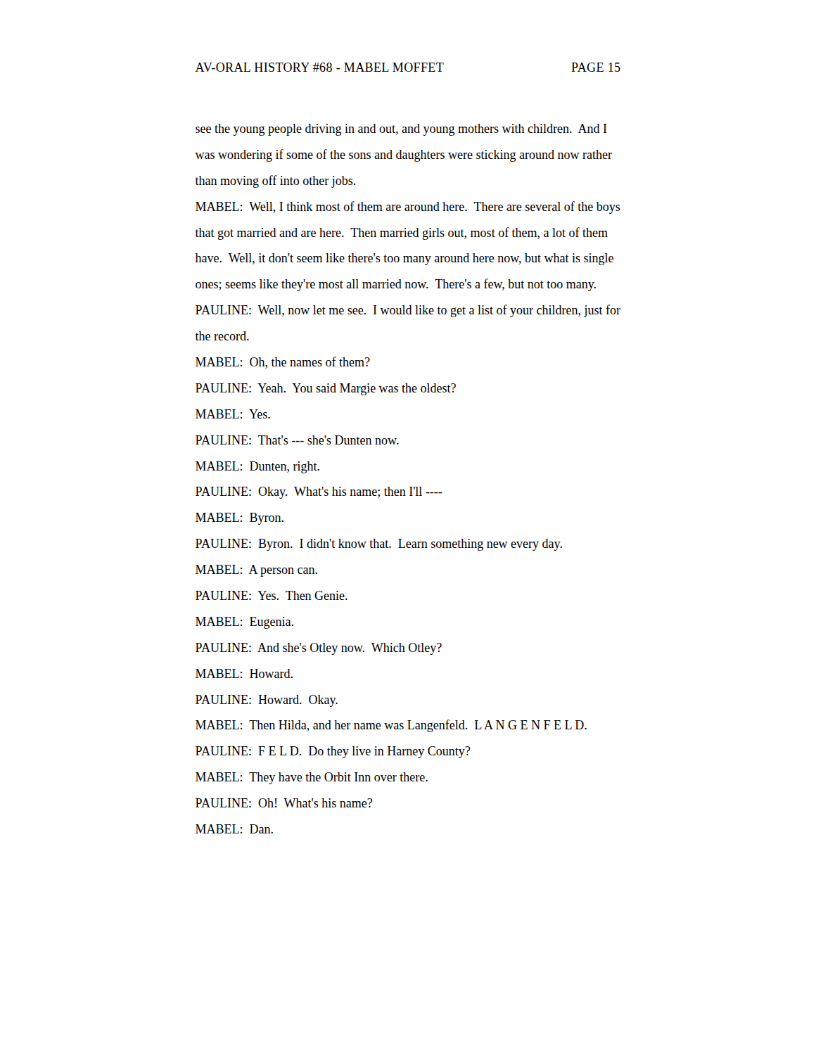AV-Oral History #68 - Mabel Moffet Page 15
see the young people driving in and out, and young mothers with children. And I was wondering if some of the sons and daughters were sticking around now rather than moving off into other jobs.
Mabel: Well, I think most of them are around here. There are several of the boys that got married and are here. Then married girls out, most of them, a lot of them have. Well, it don't seem like there's too many around here now, but what is single ones; seems like they're most all married now. There's a few, but not too many.
Pauline: Well, now let me see. I would like to get a list of your children, just for the record.
Mabel: Oh, the names of them?
Pauline: Yeah. You said Margie was the oldest?
Mabel: Yes.
Pauline: That's --- she's Dunten now.
Mabel: Dunten, right.
Pauline: Okay. What's his name; then I'll ----
Mabel: Byron.
Pauline: Byron. I didn't know that. Learn something new every day.
Mabel: A person can.
Pauline: Yes. Then Genie.
Mabel: Eugenia.
Pauline: And she's Otley now. Which Otley?
Mabel: Howard.
Pauline: Howard. Okay.
Mabel: Then Hilda, and her name was Langenfeld. L A N G E N F E L D.
Pauline: F E L D. Do they live in Harney County?
Mabel: They have the Orbit Inn over there.
Pauline: Oh! What's his name?
Mabel: Dan.